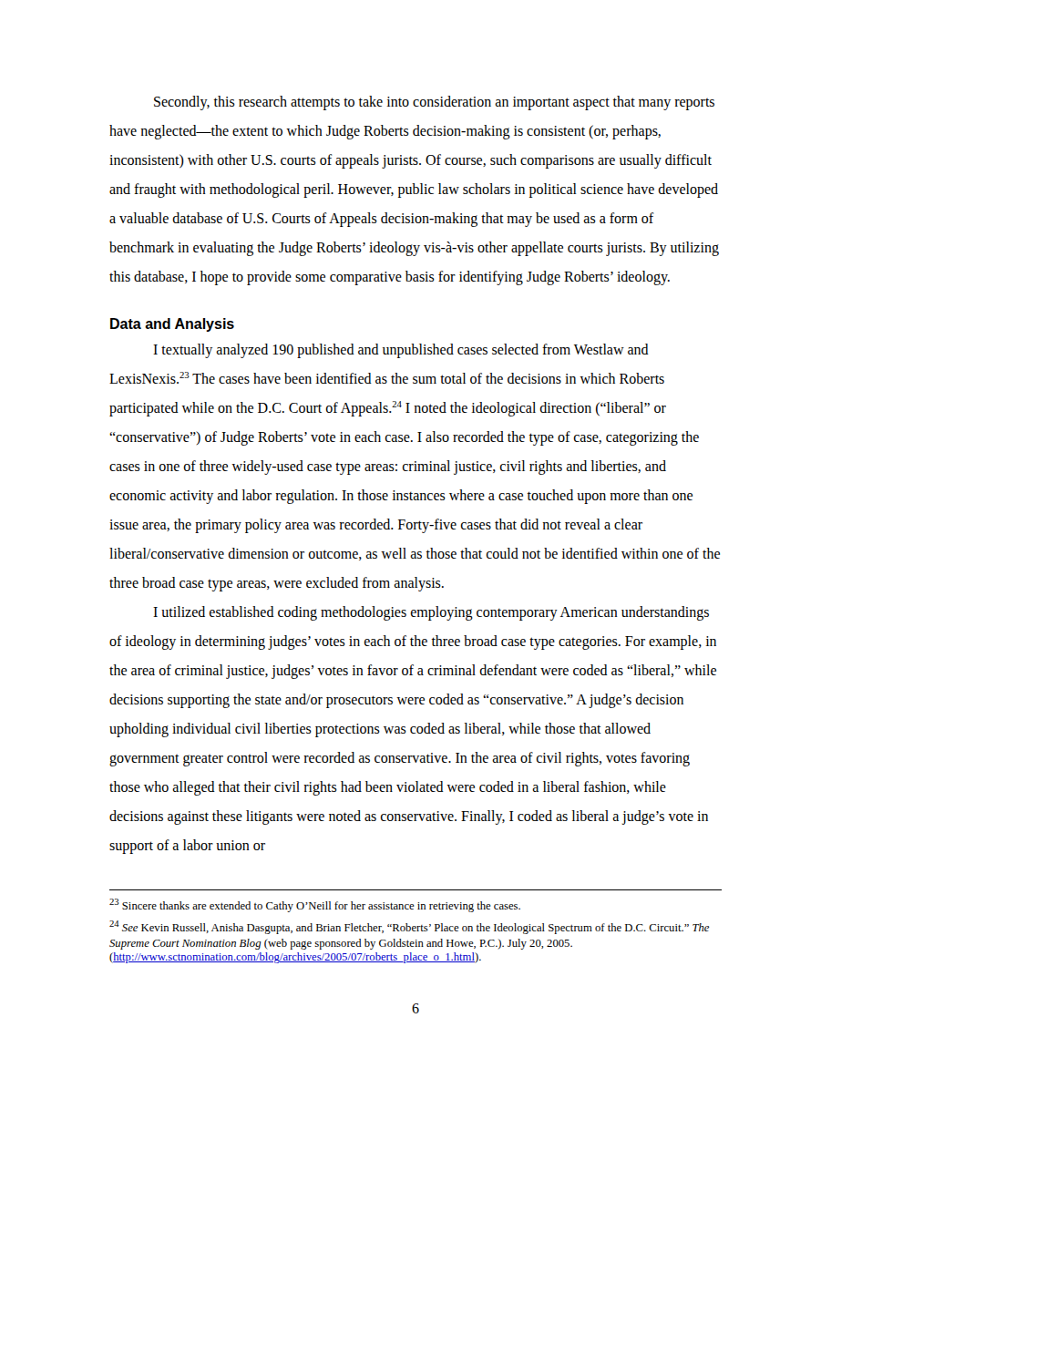Secondly, this research attempts to take into consideration an important aspect that many reports have neglected—the extent to which Judge Roberts decision-making is consistent (or, perhaps, inconsistent) with other U.S. courts of appeals jurists. Of course, such comparisons are usually difficult and fraught with methodological peril. However, public law scholars in political science have developed a valuable database of U.S. Courts of Appeals decision-making that may be used as a form of benchmark in evaluating the Judge Roberts’ ideology vis-à-vis other appellate courts jurists. By utilizing this database, I hope to provide some comparative basis for identifying Judge Roberts’ ideology.
Data and Analysis
I textually analyzed 190 published and unpublished cases selected from Westlaw and LexisNexis.23 The cases have been identified as the sum total of the decisions in which Roberts participated while on the D.C. Court of Appeals.24 I noted the ideological direction (“liberal” or “conservative”) of Judge Roberts’ vote in each case. I also recorded the type of case, categorizing the cases in one of three widely-used case type areas: criminal justice, civil rights and liberties, and economic activity and labor regulation. In those instances where a case touched upon more than one issue area, the primary policy area was recorded. Forty-five cases that did not reveal a clear liberal/conservative dimension or outcome, as well as those that could not be identified within one of the three broad case type areas, were excluded from analysis.
I utilized established coding methodologies employing contemporary American understandings of ideology in determining judges’ votes in each of the three broad case type categories. For example, in the area of criminal justice, judges’ votes in favor of a criminal defendant were coded as “liberal,” while decisions supporting the state and/or prosecutors were coded as “conservative.” A judge’s decision upholding individual civil liberties protections was coded as liberal, while those that allowed government greater control were recorded as conservative. In the area of civil rights, votes favoring those who alleged that their civil rights had been violated were coded in a liberal fashion, while decisions against these litigants were noted as conservative. Finally, I coded as liberal a judge’s vote in support of a labor union or
23 Sincere thanks are extended to Cathy O’Neill for her assistance in retrieving the cases.
24 See Kevin Russell, Anisha Dasgupta, and Brian Fletcher, “Roberts’ Place on the Ideological Spectrum of the D.C. Circuit.” The Supreme Court Nomination Blog (web page sponsored by Goldstein and Howe, P.C.). July 20, 2005. (http://www.sctnomination.com/blog/archives/2005/07/roberts_place_o_1.html).
6